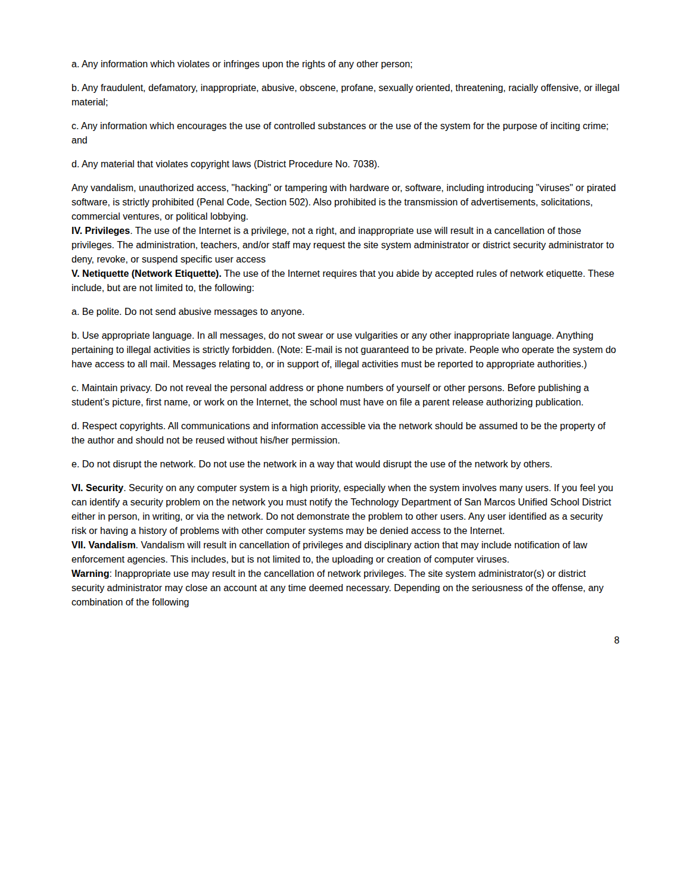a. Any information which violates or infringes upon the rights of any other person;
b. Any fraudulent, defamatory, inappropriate, abusive, obscene, profane, sexually oriented, threatening, racially offensive, or illegal material;
c. Any information which encourages the use of controlled substances or the use of the system for the purpose of inciting crime; and
d. Any material that violates copyright laws (District Procedure No. 7038).
Any vandalism, unauthorized access, "hacking" or tampering with hardware or, software, including introducing "viruses" or pirated software, is strictly prohibited (Penal Code, Section 502). Also prohibited is the transmission of advertisements, solicitations, commercial ventures, or political lobbying.
IV. Privileges. The use of the Internet is a privilege, not a right, and inappropriate use will result in a cancellation of those privileges. The administration, teachers, and/or staff may request the site system administrator or district security administrator to deny, revoke, or suspend specific user access
V. Netiquette (Network Etiquette). The use of the Internet requires that you abide by accepted rules of network etiquette. These include, but are not limited to, the following:
a. Be polite. Do not send abusive messages to anyone.
b. Use appropriate language. In all messages, do not swear or use vulgarities or any other inappropriate language. Anything pertaining to illegal activities is strictly forbidden. (Note: E-mail is not guaranteed to be private. People who operate the system do have access to all mail. Messages relating to, or in support of, illegal activities must be reported to appropriate authorities.)
c. Maintain privacy. Do not reveal the personal address or phone numbers of yourself or other persons. Before publishing a student’s picture, first name, or work on the Internet, the school must have on file a parent release authorizing publication.
d. Respect copyrights. All communications and information accessible via the network should be assumed to be the property of the author and should not be reused without his/her permission.
e. Do not disrupt the network. Do not use the network in a way that would disrupt the use of the network by others.
VI. Security. Security on any computer system is a high priority, especially when the system involves many users. If you feel you can identify a security problem on the network you must notify the Technology Department of San Marcos Unified School District either in person, in writing, or via the network. Do not demonstrate the problem to other users. Any user identified as a security risk or having a history of problems with other computer systems may be denied access to the Internet.
VII. Vandalism. Vandalism will result in cancellation of privileges and disciplinary action that may include notification of law enforcement agencies. This includes, but is not limited to, the uploading or creation of computer viruses.
Warning: Inappropriate use may result in the cancellation of network privileges. The site system administrator(s) or district security administrator may close an account at any time deemed necessary. Depending on the seriousness of the offense, any combination of the following
8